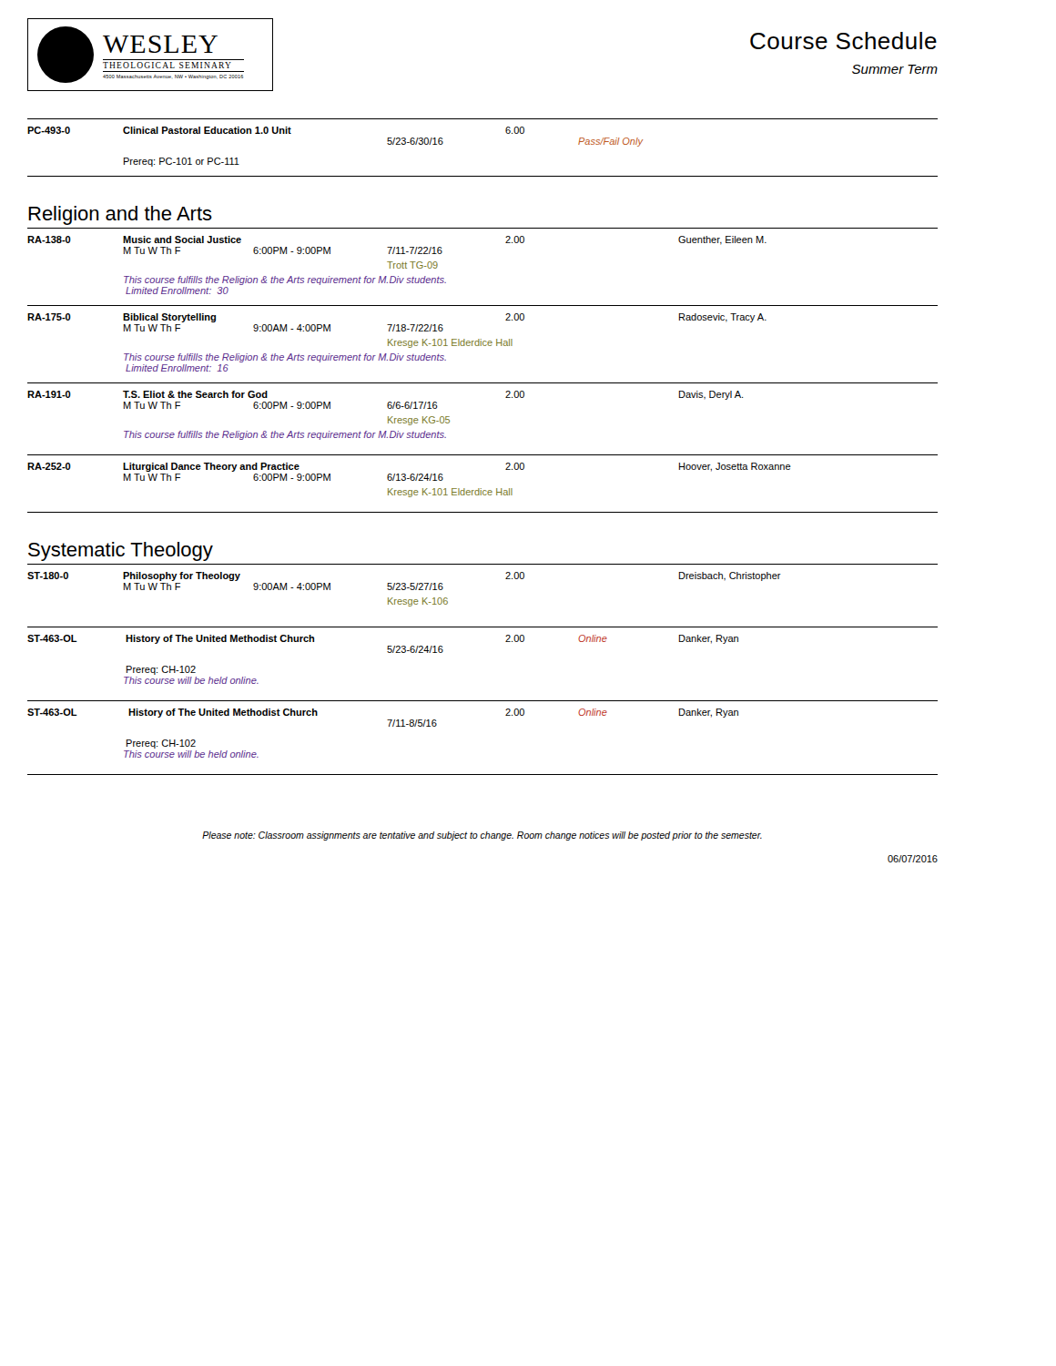WESLEY
THEOLOGICAL SEMINARY
4500 Massachusetts Avenue, NW • Washington, DC 20016
Course Schedule
Summer Term
PC-493-0
Clinical Pastoral Education 1.0 Unit
6.00
5/23-6/30/16
Pass/Fail Only
Prereq: PC-101 or PC-111
Religion and the Arts
RA-138-0
Music and Social Justice
2.00
Guenther, Eileen M.
M Tu W Th F 6:00PM - 9:00PM
7/11-7/22/16
Trott TG-09
This course fulfills the Religion & the Arts requirement for M.Div students.
Limited Enrollment: 30
RA-175-0
Biblical Storytelling
2.00
Radosevic, Tracy A.
M Tu W Th F 9:00AM - 4:00PM
7/18-7/22/16
Kresge K-101 Elderdice Hall
This course fulfills the Religion & the Arts requirement for M.Div students.
Limited Enrollment: 16
RA-191-0
T.S. Eliot & the Search for God
2.00
Davis, Deryl A.
M Tu W Th F 6:00PM - 9:00PM
6/6-6/17/16
Kresge KG-05
This course fulfills the Religion & the Arts requirement for M.Div students.
RA-252-0
Liturgical Dance Theory and Practice
2.00
Hoover, Josetta Roxanne
M Tu W Th F 6:00PM - 9:00PM
6/13-6/24/16
Kresge K-101 Elderdice Hall
Systematic Theology
ST-180-0
Philosophy for Theology
2.00
Dreisbach, Christopher
M Tu W Th F 9:00AM - 4:00PM
5/23-5/27/16
Kresge K-106
ST-463-OL
History of The United Methodist Church
2.00
Online
Danker, Ryan
5/23-6/24/16
Prereq: CH-102
This course will be held online.
ST-463-OL
History of The United Methodist Church
2.00
Online
Danker, Ryan
7/11-8/5/16
Prereq: CH-102
This course will be held online.
Please note: Classroom assignments are tentative and subject to change. Room change notices will be posted prior to the semester.
06/07/2016